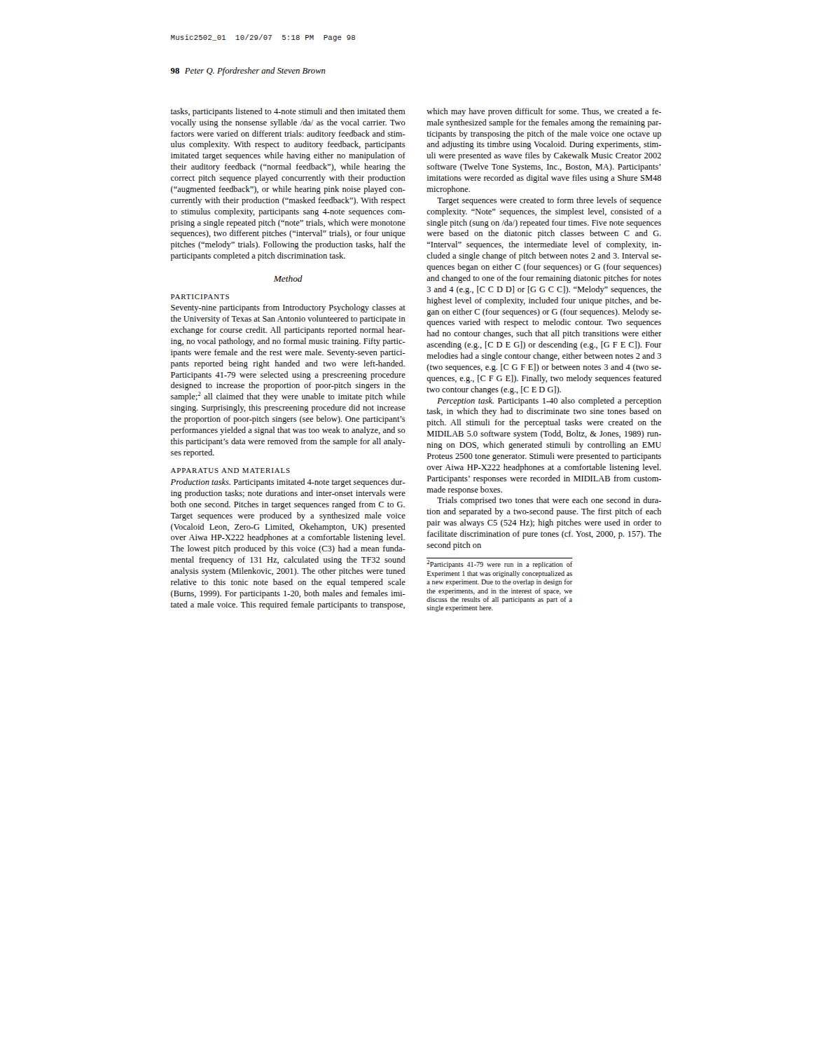Music2502_01 10/29/07 5:18 PM Page 98
98 Peter Q. Pfordresher and Steven Brown
tasks, participants listened to 4-note stimuli and then imitated them vocally using the nonsense syllable /da/ as the vocal carrier. Two factors were varied on different trials: auditory feedback and stimulus complexity. With respect to auditory feedback, participants imitated target sequences while having either no manipulation of their auditory feedback (“normal feedback”), while hearing the correct pitch sequence played concurrently with their production (“augmented feedback”), or while hearing pink noise played concurrently with their production (“masked feedback”). With respect to stimulus complexity, participants sang 4-note sequences comprising a single repeated pitch (“note” trials, which were monotone sequences), two different pitches (“interval” trials), or four unique pitches (“melody” trials). Following the production tasks, half the participants completed a pitch discrimination task.
Method
Participants
Seventy-nine participants from Introductory Psychology classes at the University of Texas at San Antonio volunteered to participate in exchange for course credit. All participants reported normal hearing, no vocal pathology, and no formal music training. Fifty participants were female and the rest were male. Seventy-seven participants reported being right handed and two were left-handed. Participants 41-79 were selected using a prescreening procedure designed to increase the proportion of poor-pitch singers in the sample;2 all claimed that they were unable to imitate pitch while singing. Surprisingly, this prescreening procedure did not increase the proportion of poor-pitch singers (see below). One participant’s performances yielded a signal that was too weak to analyze, and so this participant’s data were removed from the sample for all analyses reported.
Apparatus and Materials
Production tasks. Participants imitated 4-note target sequences during production tasks; note durations and inter-onset intervals were both one second. Pitches in target sequences ranged from C to G. Target sequences were produced by a synthesized male voice (Vocaloid Leon, Zero-G Limited, Okehampton, UK) presented over Aiwa HP-X222 headphones at a comfortable listening level. The lowest pitch produced by this voice (C3) had a mean fundamental frequency of 131 Hz, calculated using the TF32 sound analysis system (Milenkovic, 2001). The other pitches were tuned relative to this tonic note based on the equal tempered scale (Burns, 1999). For participants 1-20, both males and females imitated a male voice. This required female participants to transpose, which may have proven difficult for some. Thus, we created a female synthesized sample for the females among the remaining participants by transposing the pitch of the male voice one octave up and adjusting its timbre using Vocaloid. During experiments, stimuli were presented as wave files by Cakewalk Music Creator 2002 software (Twelve Tone Systems, Inc., Boston, MA). Participants’ imitations were recorded as digital wave files using a Shure SM48 microphone.
Target sequences were created to form three levels of sequence complexity. “Note” sequences, the simplest level, consisted of a single pitch (sung on /da/) repeated four times. Five note sequences were based on the diatonic pitch classes between C and G. “Interval” sequences, the intermediate level of complexity, included a single change of pitch between notes 2 and 3. Interval sequences began on either C (four sequences) or G (four sequences) and changed to one of the four remaining diatonic pitches for notes 3 and 4 (e.g., [C C D D] or [G G C C]). “Melody” sequences, the highest level of complexity, included four unique pitches, and began on either C (four sequences) or G (four sequences). Melody sequences varied with respect to melodic contour. Two sequences had no contour changes, such that all pitch transitions were either ascending (e.g., [C D E G]) or descending (e.g., [G F E C]). Four melodies had a single contour change, either between notes 2 and 3 (two sequences, e.g. [C G F E]) or between notes 3 and 4 (two sequences, e.g., [C F G E]). Finally, two melody sequences featured two contour changes (e.g., [C E D G]).
Perception task. Participants 1-40 also completed a perception task, in which they had to discriminate two sine tones based on pitch. All stimuli for the perceptual tasks were created on the MIDILAB 5.0 software system (Todd, Boltz, & Jones, 1989) running on DOS, which generated stimuli by controlling an EMU Proteus 2500 tone generator. Stimuli were presented to participants over Aiwa HP-X222 headphones at a comfortable listening level. Participants’ responses were recorded in MIDILAB from custom-made response boxes.
Trials comprised two tones that were each one second in duration and separated by a two-second pause. The first pitch of each pair was always C5 (524 Hz); high pitches were used in order to facilitate discrimination of pure tones (cf. Yost, 2000, p. 157). The second pitch on
2Participants 41-79 were run in a replication of Experiment 1 that was originally conceptualized as a new experiment. Due to the overlap in design for the experiments, and in the interest of space, we discuss the results of all participants as part of a single experiment here.